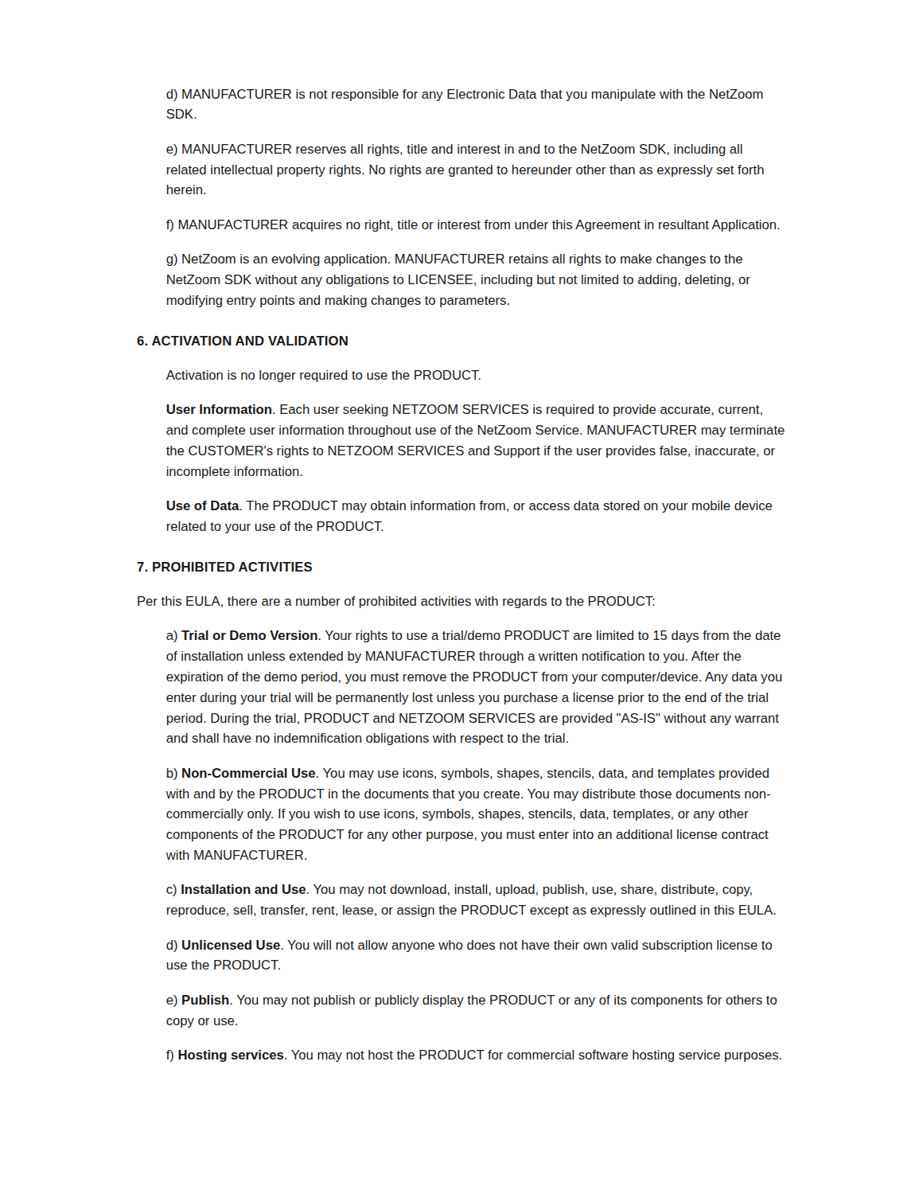d) MANUFACTURER is not responsible for any Electronic Data that you manipulate with the NetZoom SDK.
e) MANUFACTURER reserves all rights, title and interest in and to the NetZoom SDK, including all related intellectual property rights. No rights are granted to hereunder other than as expressly set forth herein.
f) MANUFACTURER acquires no right, title or interest from under this Agreement in resultant Application.
g) NetZoom is an evolving application. MANUFACTURER retains all rights to make changes to the NetZoom SDK without any obligations to LICENSEE, including but not limited to adding, deleting, or modifying entry points and making changes to parameters.
6. Activation and Validation
Activation is no longer required to use the PRODUCT.
User Information. Each user seeking NETZOOM SERVICES is required to provide accurate, current, and complete user information throughout use of the NetZoom Service. MANUFACTURER may terminate the CUSTOMER's rights to NETZOOM SERVICES and Support if the user provides false, inaccurate, or incomplete information.
Use of Data. The PRODUCT may obtain information from, or access data stored on your mobile device related to your use of the PRODUCT.
7. Prohibited Activities
Per this EULA, there are a number of prohibited activities with regards to the PRODUCT:
a) Trial or Demo Version. Your rights to use a trial/demo PRODUCT are limited to 15 days from the date of installation unless extended by MANUFACTURER through a written notification to you. After the expiration of the demo period, you must remove the PRODUCT from your computer/device. Any data you enter during your trial will be permanently lost unless you purchase a license prior to the end of the trial period. During the trial, PRODUCT and NETZOOM SERVICES are provided "AS-IS" without any warrant and shall have no indemnification obligations with respect to the trial.
b) Non-Commercial Use. You may use icons, symbols, shapes, stencils, data, and templates provided with and by the PRODUCT in the documents that you create. You may distribute those documents non-commercially only. If you wish to use icons, symbols, shapes, stencils, data, templates, or any other components of the PRODUCT for any other purpose, you must enter into an additional license contract with MANUFACTURER.
c) Installation and Use. You may not download, install, upload, publish, use, share, distribute, copy, reproduce, sell, transfer, rent, lease, or assign the PRODUCT except as expressly outlined in this EULA.
d) Unlicensed Use. You will not allow anyone who does not have their own valid subscription license to use the PRODUCT.
e) Publish. You may not publish or publicly display the PRODUCT or any of its components for others to copy or use.
f) Hosting services. You may not host the PRODUCT for commercial software hosting service purposes.